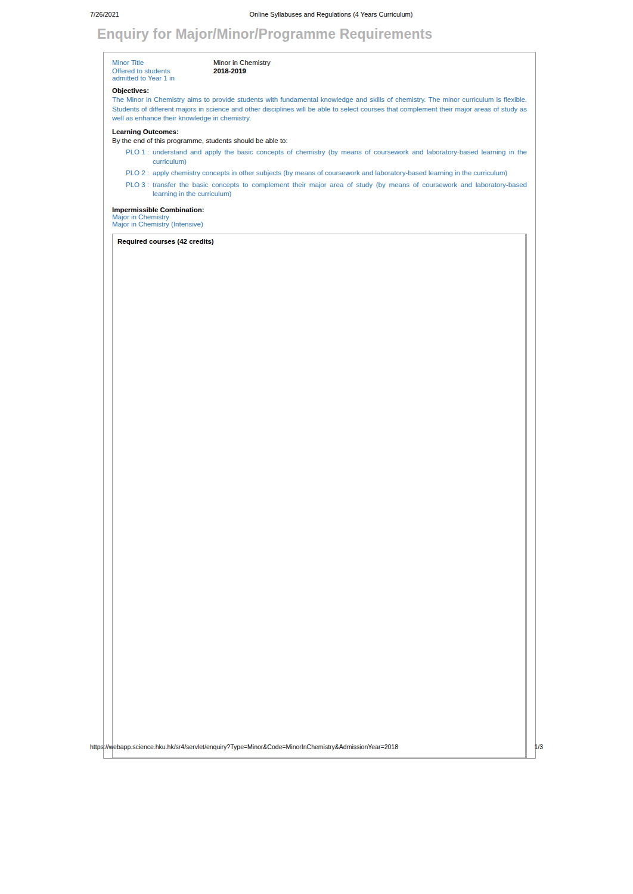7/26/2021
Online Syllabuses and Regulations (4 Years Curriculum)
Enquiry for Major/Minor/Programme Requirements
| Minor Title | Minor in Chemistry |
| Offered to students admitted to Year 1 in | 2018-2019 |
Objectives:
The Minor in Chemistry aims to provide students with fundamental knowledge and skills of chemistry. The minor curriculum is flexible. Students of different majors in science and other disciplines will be able to select courses that complement their major areas of study as well as enhance their knowledge in chemistry.
Learning Outcomes:
By the end of this programme, students should be able to:
| PLO 1 : | understand and apply the basic concepts of chemistry (by means of coursework and laboratory-based learning in the curriculum) |
| PLO 2 : | apply chemistry concepts in other subjects (by means of coursework and laboratory-based learning in the curriculum) |
| PLO 3 : | transfer the basic concepts to complement their major area of study (by means of coursework and laboratory-based learning in the curriculum) |
Impermissible Combination:
Major in Chemistry
Major in Chemistry (Intensive)
Required courses (42 credits)
https://webapp.science.hku.hk/sr4/servlet/enquiry?Type=Minor&Code=MinorInChemistry&AdmissionYear=2018
1/3